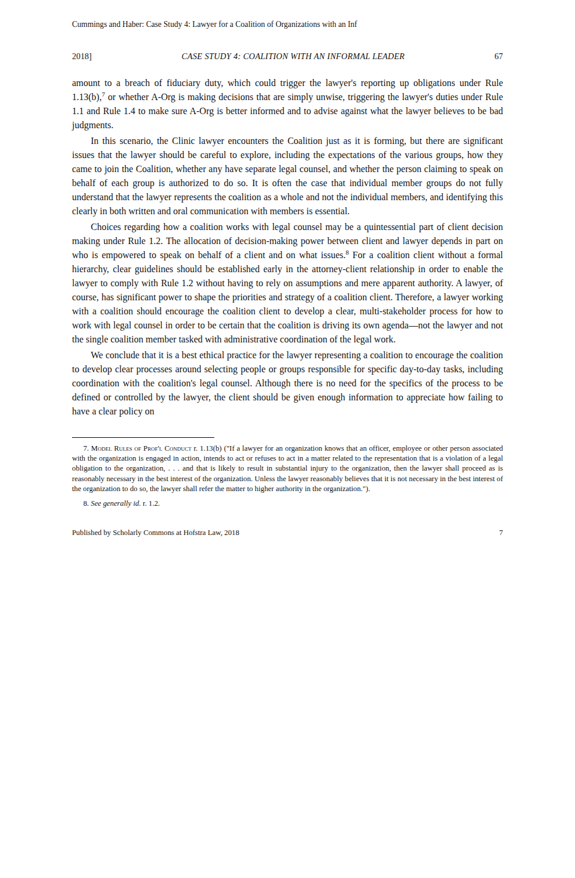Cummings and Haber: Case Study 4: Lawyer for a Coalition of Organizations with an Inf
2018] Case Study 4: Coalition with an Informal Leader 67
amount to a breach of fiduciary duty, which could trigger the lawyer's reporting up obligations under Rule 1.13(b),7 or whether A-Org is making decisions that are simply unwise, triggering the lawyer's duties under Rule 1.1 and Rule 1.4 to make sure A-Org is better informed and to advise against what the lawyer believes to be bad judgments.
In this scenario, the Clinic lawyer encounters the Coalition just as it is forming, but there are significant issues that the lawyer should be careful to explore, including the expectations of the various groups, how they came to join the Coalition, whether any have separate legal counsel, and whether the person claiming to speak on behalf of each group is authorized to do so. It is often the case that individual member groups do not fully understand that the lawyer represents the coalition as a whole and not the individual members, and identifying this clearly in both written and oral communication with members is essential.
Choices regarding how a coalition works with legal counsel may be a quintessential part of client decision making under Rule 1.2. The allocation of decision-making power between client and lawyer depends in part on who is empowered to speak on behalf of a client and on what issues.8 For a coalition client without a formal hierarchy, clear guidelines should be established early in the attorney-client relationship in order to enable the lawyer to comply with Rule 1.2 without having to rely on assumptions and mere apparent authority. A lawyer, of course, has significant power to shape the priorities and strategy of a coalition client. Therefore, a lawyer working with a coalition should encourage the coalition client to develop a clear, multi-stakeholder process for how to work with legal counsel in order to be certain that the coalition is driving its own agenda—not the lawyer and not the single coalition member tasked with administrative coordination of the legal work.
We conclude that it is a best ethical practice for the lawyer representing a coalition to encourage the coalition to develop clear processes around selecting people or groups responsible for specific day-to-day tasks, including coordination with the coalition's legal counsel. Although there is no need for the specifics of the process to be defined or controlled by the lawyer, the client should be given enough information to appreciate how failing to have a clear policy on
7. Model Rules of Prof'l Conduct r. 1.13(b) ("If a lawyer for an organization knows that an officer, employee or other person associated with the organization is engaged in action, intends to act or refuses to act in a matter related to the representation that is a violation of a legal obligation to the organization, . . . and that is likely to result in substantial injury to the organization, then the lawyer shall proceed as is reasonably necessary in the best interest of the organization. Unless the lawyer reasonably believes that it is not necessary in the best interest of the organization to do so, the lawyer shall refer the matter to higher authority in the organization.").
8. See generally id. r. 1.2.
Published by Scholarly Commons at Hofstra Law, 2018 7